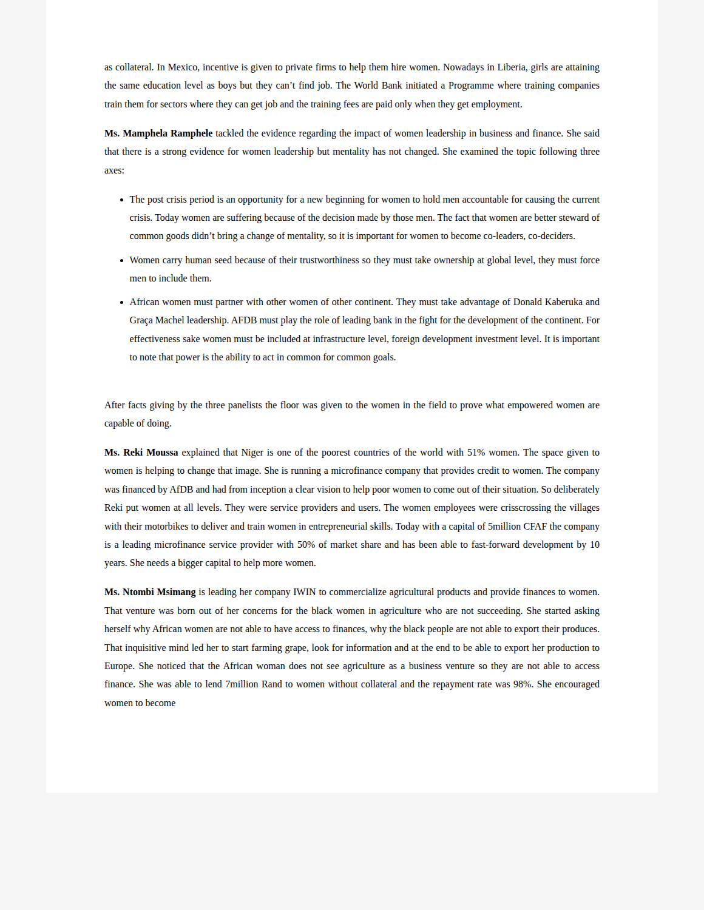as collateral. In Mexico, incentive is given to private firms to help them hire women. Nowadays in Liberia, girls are attaining the same education level as boys but they can’t find job. The World Bank initiated a Programme where training companies train them for sectors where they can get job and the training fees are paid only when they get employment.
Ms. Mamphela Ramphele tackled the evidence regarding the impact of women leadership in business and finance. She said that there is a strong evidence for women leadership but mentality has not changed. She examined the topic following three axes:
The post crisis period is an opportunity for a new beginning for women to hold men accountable for causing the current crisis. Today women are suffering because of the decision made by those men. The fact that women are better steward of common goods didn’t bring a change of mentality, so it is important for women to become co-leaders, co-deciders.
Women carry human seed because of their trustworthiness so they must take ownership at global level, they must force men to include them.
African women must partner with other women of other continent. They must take advantage of Donald Kaberuka and Graça Machel leadership. AFDB must play the role of leading bank in the fight for the development of the continent. For effectiveness sake women must be included at infrastructure level, foreign development investment level. It is important to note that power is the ability to act in common for common goals.
After facts giving by the three panelists the floor was given to the women in the field to prove what empowered women are capable of doing.
Ms. Reki Moussa explained that Niger is one of the poorest countries of the world with 51% women. The space given to women is helping to change that image. She is running a microfinance company that provides credit to women. The company was financed by AfDB and had from inception a clear vision to help poor women to come out of their situation. So deliberately Reki put women at all levels. They were service providers and users. The women employees were crisscrossing the villages with their motorbikes to deliver and train women in entrepreneurial skills. Today with a capital of 5million CFAF the company is a leading microfinance service provider with 50% of market share and has been able to fast-forward development by 10 years. She needs a bigger capital to help more women.
Ms. Ntombi Msimang is leading her company IWIN to commercialize agricultural products and provide finances to women. That venture was born out of her concerns for the black women in agriculture who are not succeeding. She started asking herself why African women are not able to have access to finances, why the black people are not able to export their produces. That inquisitive mind led her to start farming grape, look for information and at the end to be able to export her production to Europe. She noticed that the African woman does not see agriculture as a business venture so they are not able to access finance. She was able to lend 7million Rand to women without collateral and the repayment rate was 98%. She encouraged women to become